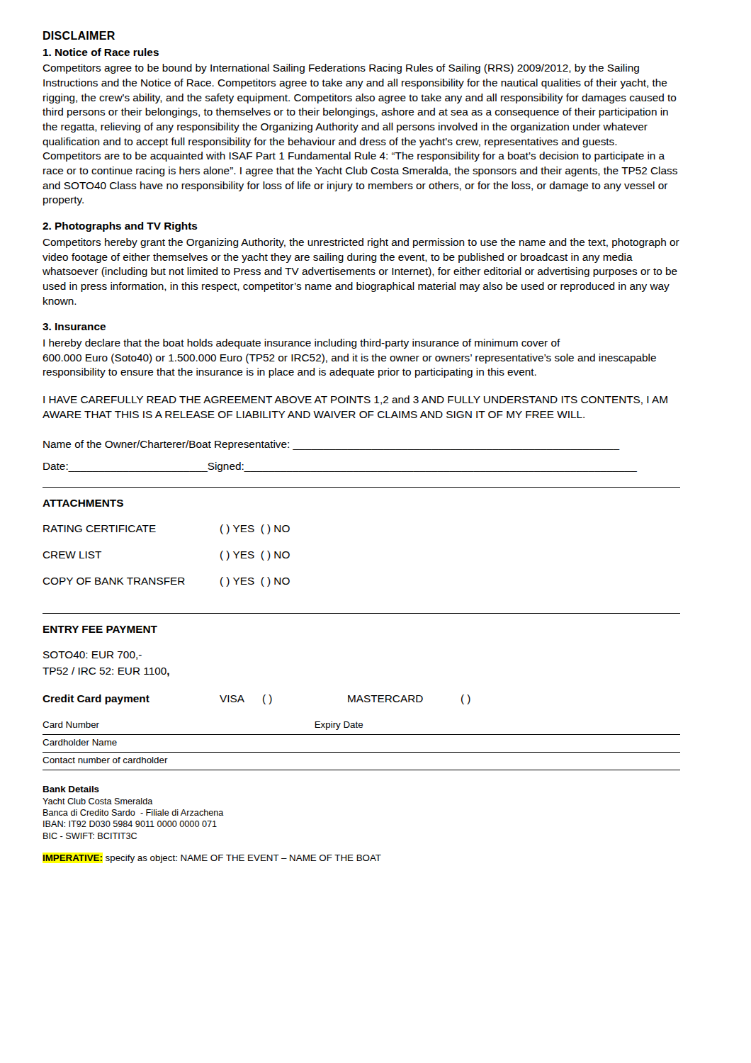DISCLAIMER
1. Notice of Race rules
Competitors agree to be bound by International Sailing Federations Racing Rules of Sailing (RRS) 2009/2012, by the Sailing Instructions and the Notice of Race. Competitors agree to take any and all responsibility for the nautical qualities of their yacht, the rigging, the crew's ability, and the safety equipment. Competitors also agree to take any and all responsibility for damages caused to third persons or their belongings, to themselves or to their belongings, ashore and at sea as a consequence of their participation in the regatta, relieving of any responsibility the Organizing Authority and all persons involved in the organization under whatever qualification and to accept full responsibility for the behaviour and dress of the yacht's crew, representatives and guests. Competitors are to be acquainted with ISAF Part 1 Fundamental Rule 4: “The responsibility for a boat’s decision to participate in a race or to continue racing is hers alone”. I agree that the Yacht Club Costa Smeralda, the sponsors and their agents, the TP52 Class and SOTO40 Class have no responsibility for loss of life or injury to members or others, or for the loss, or damage to any vessel or property.
2. Photographs and TV Rights
Competitors hereby grant the Organizing Authority, the unrestricted right and permission to use the name and the text, photograph or video footage of either themselves or the yacht they are sailing during the event, to be published or broadcast in any media whatsoever (including but not limited to Press and TV advertisements or Internet), for either editorial or advertising purposes or to be used in press information, in this respect, competitor’s name and biographical material may also be used or reproduced in any way known.
3. Insurance
I hereby declare that the boat holds adequate insurance including third-party insurance of minimum cover of
600.000 Euro (Soto40) or 1.500.000 Euro (TP52 or IRC52), and it is the owner or owners’ representative’s sole and inescapable responsibility to ensure that the insurance is in place and is adequate prior to participating in this event.
I HAVE CAREFULLY READ THE AGREEMENT ABOVE AT POINTS 1,2 and 3 AND FULLY UNDERSTAND ITS CONTENTS, I AM AWARE THAT THIS IS A RELEASE OF LIABILITY AND WAIVER OF CLAIMS AND SIGN IT OF MY FREE WILL.
Name of the Owner/Charterer/Boat Representative: ______________________________________________________
Date:_______________________Signed:_________________________________________________________________
ATTACHMENTS
| RATING CERTIFICATE | ( ) YES ( ) NO |
| CREW LIST | ( ) YES ( ) NO |
| COPY OF BANK TRANSFER | ( ) YES ( ) NO |
ENTRY FEE PAYMENT
SOTO40: EUR 700,-
TP52 / IRC 52: EUR 1100,
| Credit Card payment | VISA | ( ) | MASTERCARD | ( ) |
Card Number Expiry Date
Cardholder Name
Contact number of cardholder
Bank Details
Yacht Club Costa Smeralda
Banca di Credito Sardo - Filiale di Arzachena
IBAN: IT92 D030 5984 9011 0000 0000 071
BIC - SWIFT: BCITIT3C
IMPERATIVE: specify as object: NAME OF THE EVENT – NAME OF THE BOAT